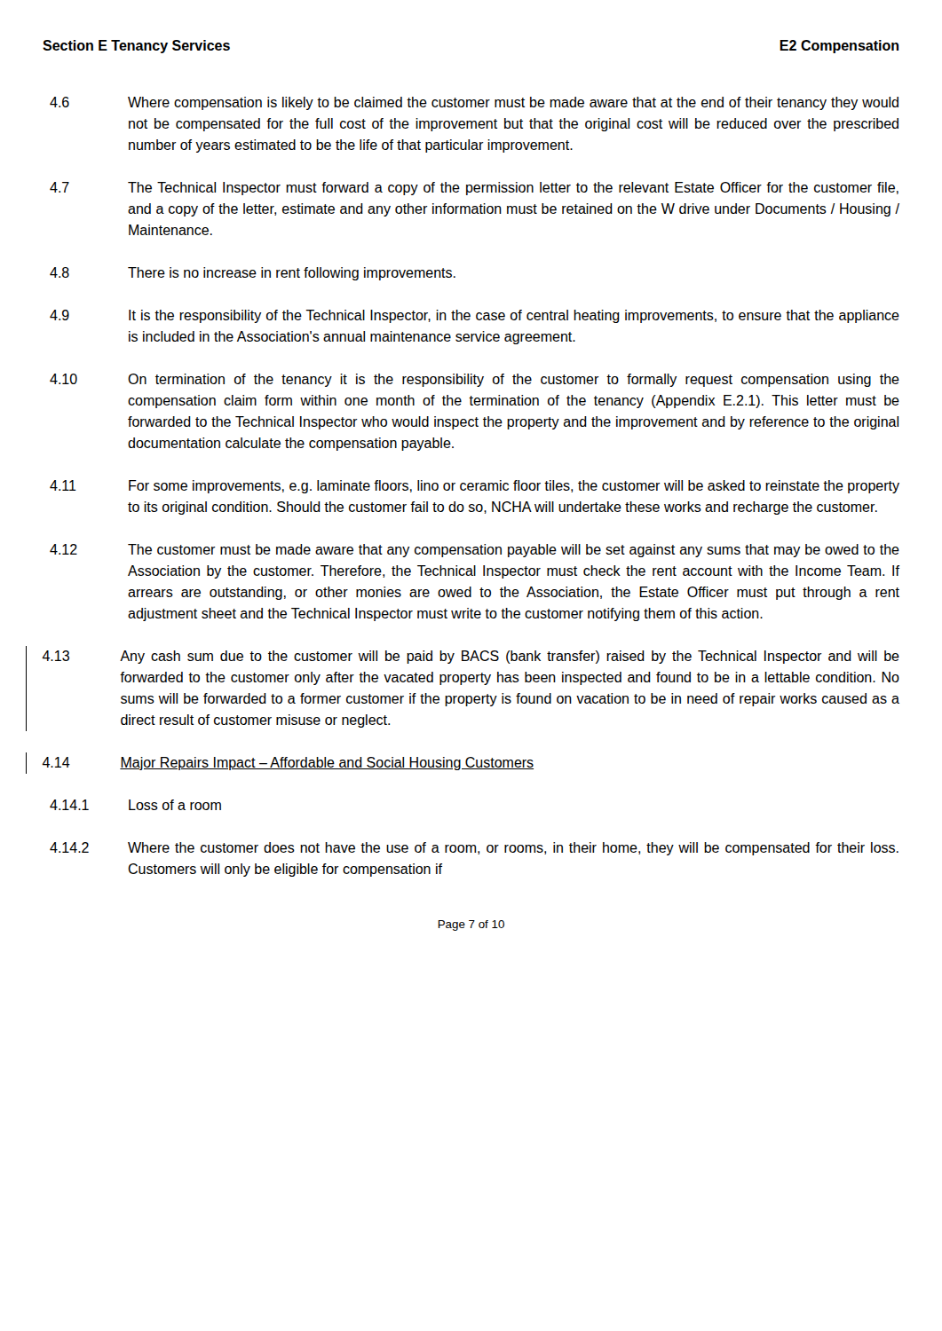Section E Tenancy Services E2 Compensation
4.6
Where compensation is likely to be claimed the customer must be made aware that at the end of their tenancy they would not be compensated for the full cost of the improvement but that the original cost will be reduced over the prescribed number of years estimated to be the life of that particular improvement.
4.7
The Technical Inspector must forward a copy of the permission letter to the relevant Estate Officer for the customer file, and a copy of the letter, estimate and any other information must be retained on the W drive under Documents / Housing / Maintenance.
4.8
There is no increase in rent following improvements.
4.9
It is the responsibility of the Technical Inspector, in the case of central heating improvements, to ensure that the appliance is included in the Association's annual maintenance service agreement.
4.10
On termination of the tenancy it is the responsibility of the customer to formally request compensation using the compensation claim form within one month of the termination of the tenancy (Appendix E.2.1). This letter must be forwarded to the Technical Inspector who would inspect the property and the improvement and by reference to the original documentation calculate the compensation payable.
4.11
For some improvements, e.g. laminate floors, lino or ceramic floor tiles, the customer will be asked to reinstate the property to its original condition. Should the customer fail to do so, NCHA will undertake these works and recharge the customer.
4.12
The customer must be made aware that any compensation payable will be set against any sums that may be owed to the Association by the customer. Therefore, the Technical Inspector must check the rent account with the Income Team. If arrears are outstanding, or other monies are owed to the Association, the Estate Officer must put through a rent adjustment sheet and the Technical Inspector must write to the customer notifying them of this action.
4.13
Any cash sum due to the customer will be paid by BACS (bank transfer) raised by the Technical Inspector and will be forwarded to the customer only after the vacated property has been inspected and found to be in a lettable condition. No sums will be forwarded to a former customer if the property is found on vacation to be in need of repair works caused as a direct result of customer misuse or neglect.
4.14
Major Repairs Impact – Affordable and Social Housing Customers
4.14.1
Loss of a room
4.14.2
Where the customer does not have the use of a room, or rooms, in their home, they will be compensated for their loss. Customers will only be eligible for compensation if
Page 7 of 10